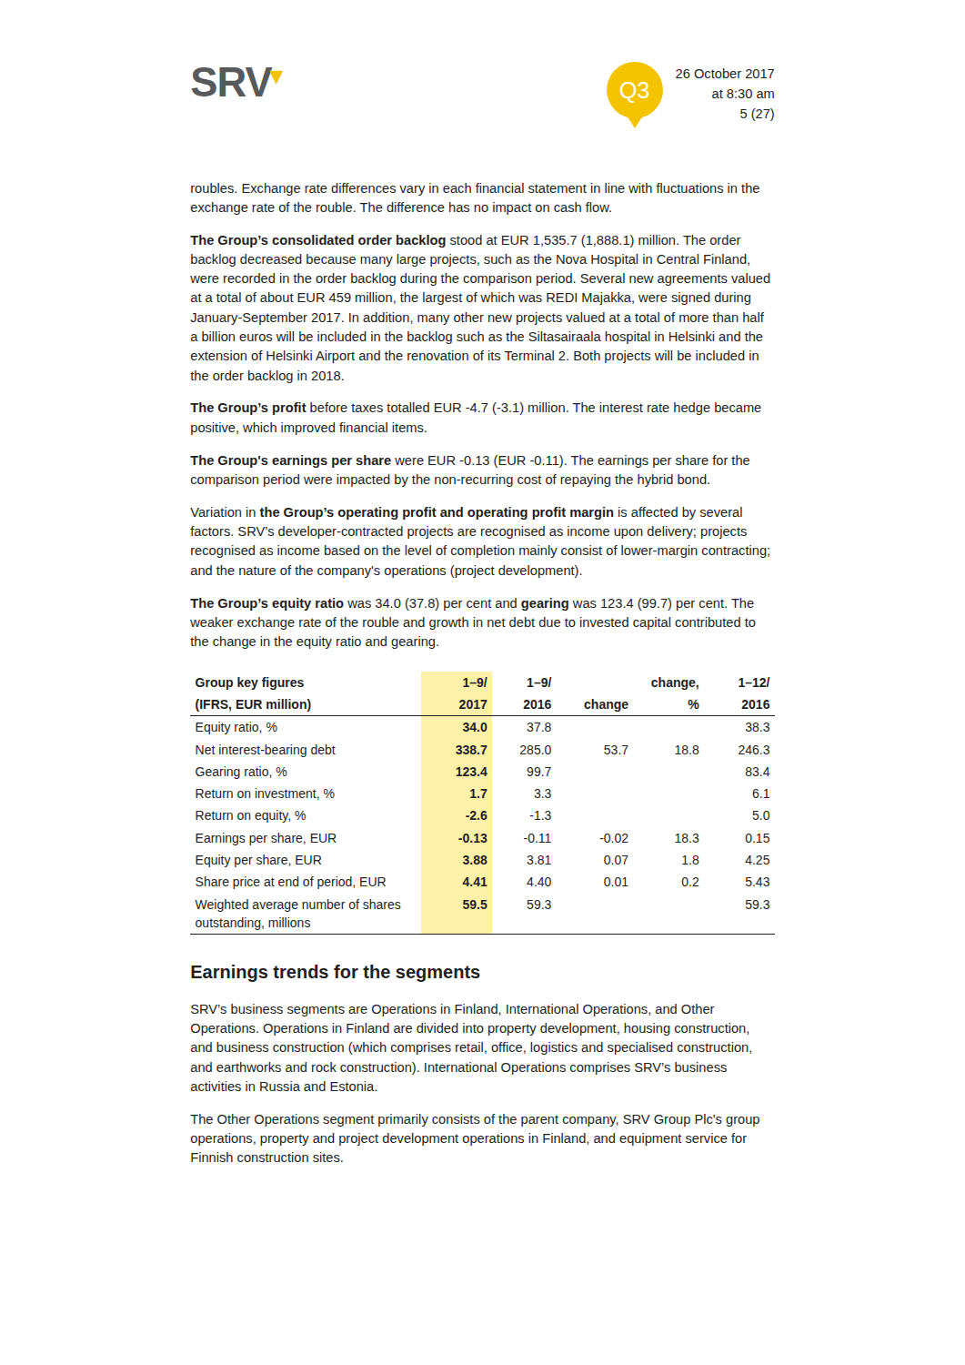SRV▾
Q3
26 October 2017
at 8:30 am
5 (27)
roubles. Exchange rate differences vary in each financial statement in line with fluctuations in the exchange rate of the rouble. The difference has no impact on cash flow.
The Group’s consolidated order backlog stood at EUR 1,535.7 (1,888.1) million. The order backlog decreased because many large projects, such as the Nova Hospital in Central Finland, were recorded in the order backlog during the comparison period. Several new agreements valued at a total of about EUR 459 million, the largest of which was REDI Majakka, were signed during January-September 2017. In addition, many other new projects valued at a total of more than half a billion euros will be included in the backlog such as the Siltasairaala hospital in Helsinki and the extension of Helsinki Airport and the renovation of its Terminal 2. Both projects will be included in the order backlog in 2018.
The Group’s profit before taxes totalled EUR -4.7 (-3.1) million. The interest rate hedge became positive, which improved financial items.
The Group's earnings per share were EUR -0.13 (EUR -0.11). The earnings per share for the comparison period were impacted by the non-recurring cost of repaying the hybrid bond.
Variation in the Group’s operating profit and operating profit margin is affected by several factors. SRV’s developer-contracted projects are recognised as income upon delivery; projects recognised as income based on the level of completion mainly consist of lower-margin contracting; and the nature of the company's operations (project development).
The Group’s equity ratio was 34.0 (37.8) per cent and gearing was 123.4 (99.7) per cent. The weaker exchange rate of the rouble and growth in net debt due to invested capital contributed to the change in the equity ratio and gearing.
| Group key figures | 1–9/ | 1–9/ | | change, | 1–12/ |
| --- | --- | --- | --- | --- | --- |
| (IFRS, EUR million) | 2017 | 2016 | change | % | 2016 |
| Equity ratio, % | 34.0 | 37.8 | | | 38.3 |
| Net interest-bearing debt | 338.7 | 285.0 | 53.7 | 18.8 | 246.3 |
| Gearing ratio, % | 123.4 | 99.7 | | | 83.4 |
| Return on investment, % | 1.7 | 3.3 | | | 6.1 |
| Return on equity, % | -2.6 | -1.3 | | | 5.0 |
| Earnings per share, EUR | -0.13 | -0.11 | -0.02 | 18.3 | 0.15 |
| Equity per share, EUR | 3.88 | 3.81 | 0.07 | 1.8 | 4.25 |
| Share price at end of period, EUR | 4.41 | 4.40 | 0.01 | 0.2 | 5.43 |
| Weighted average number of shares outstanding, millions | 59.5 | 59.3 | | | 59.3 |
Earnings trends for the segments
SRV’s business segments are Operations in Finland, International Operations, and Other Operations. Operations in Finland are divided into property development, housing construction, and business construction (which comprises retail, office, logistics and specialised construction, and earthworks and rock construction). International Operations comprises SRV’s business activities in Russia and Estonia.
The Other Operations segment primarily consists of the parent company, SRV Group Plc's group operations, property and project development operations in Finland, and equipment service for Finnish construction sites.